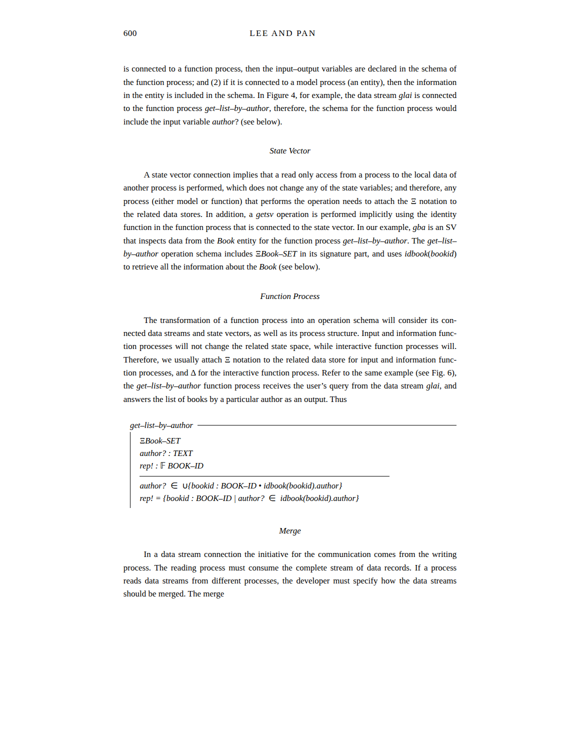600
LEE AND PAN
is connected to a function process, then the input–output variables are declared in the schema of the function process; and (2) if it is connected to a model process (an entity), then the information in the entity is included in the schema. In Figure 4, for example, the data stream glai is connected to the function process get–list–by–author, therefore, the schema for the function process would include the input variable author? (see below).
State Vector
A state vector connection implies that a read only access from a process to the local data of another process is performed, which does not change any of the state variables; and therefore, any process (either model or function) that performs the operation needs to attach the Ξ notation to the related data stores. In addition, a getsv operation is performed implicitly using the identity function in the function process that is connected to the state vector. In our example, gba is an SV that inspects data from the Book entity for the function process get–list–by–author. The get–list–by–author operation schema includes ΞBook–SET in its signature part, and uses idbook(bookid) to retrieve all the information about the Book (see below).
Function Process
The transformation of a function process into an operation schema will consider its connected data streams and state vectors, as well as its process structure. Input and information function processes will not change the related state space, while interactive function processes will. Therefore, we usually attach Ξ notation to the related data store for input and information function processes, and Δ for the interactive function process. Refer to the same example (see Fig. 6), the get–list–by–author function process receives the user’s query from the data stream glai, and answers the list of books by a particular author as an output. Thus
get–list–by–author
ΞBook–SET
author? : TEXT
rep! : 𝔽 BOOK–ID
author? ∈ ∪{bookid : BOOK–ID • idbook(bookid).author}
rep! = {bookid : BOOK–ID | author? ∈ idbook(bookid).author}
Merge
In a data stream connection the initiative for the communication comes from the writing process. The reading process must consume the complete stream of data records. If a process reads data streams from different processes, the developer must specify how the data streams should be merged. The merge